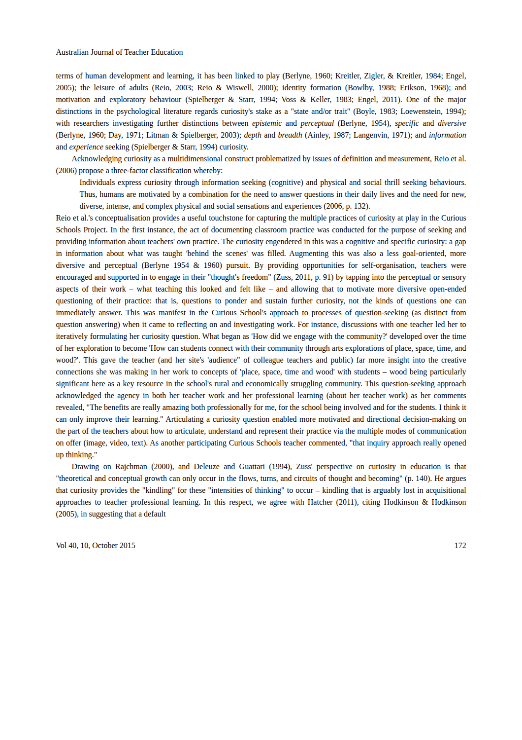Australian Journal of Teacher Education
terms of human development and learning, it has been linked to play (Berlyne, 1960; Kreitler, Zigler, & Kreitler, 1984; Engel, 2005); the leisure of adults (Reio, 2003; Reio & Wiswell, 2000); identity formation (Bowlby, 1988; Erikson, 1968); and motivation and exploratory behaviour (Spielberger & Starr, 1994; Voss & Keller, 1983; Engel, 2011). One of the major distinctions in the psychological literature regards curiosity's stake as a "state and/or trait" (Boyle, 1983; Loewenstein, 1994); with researchers investigating further distinctions between epistemic and perceptual (Berlyne, 1954), specific and diversive (Berlyne, 1960; Day, 1971; Litman & Spielberger, 2003); depth and breadth (Ainley, 1987; Langenvin, 1971); and information and experience seeking (Spielberger & Starr, 1994) curiosity.
Acknowledging curiosity as a multidimensional construct problematized by issues of definition and measurement, Reio et al. (2006) propose a three-factor classification whereby:
Individuals express curiosity through information seeking (cognitive) and physical and social thrill seeking behaviours. Thus, humans are motivated by a combination for the need to answer questions in their daily lives and the need for new, diverse, intense, and complex physical and social sensations and experiences (2006, p. 132).
Reio et al.'s conceptualisation provides a useful touchstone for capturing the multiple practices of curiosity at play in the Curious Schools Project. In the first instance, the act of documenting classroom practice was conducted for the purpose of seeking and providing information about teachers' own practice. The curiosity engendered in this was a cognitive and specific curiosity: a gap in information about what was taught 'behind the scenes' was filled. Augmenting this was also a less goal-oriented, more diversive and perceptual (Berlyne 1954 & 1960) pursuit. By providing opportunities for self-organisation, teachers were encouraged and supported in to engage in their "thought's freedom" (Zuss, 2011, p. 91) by tapping into the perceptual or sensory aspects of their work – what teaching this looked and felt like – and allowing that to motivate more diversive open-ended questioning of their practice: that is, questions to ponder and sustain further curiosity, not the kinds of questions one can immediately answer. This was manifest in the Curious School's approach to processes of question-seeking (as distinct from question answering) when it came to reflecting on and investigating work. For instance, discussions with one teacher led her to iteratively formulating her curiosity question. What began as 'How did we engage with the community?' developed over the time of her exploration to become 'How can students connect with their community through arts explorations of place, space, time, and wood?'. This gave the teacher (and her site's 'audience" of colleague teachers and public) far more insight into the creative connections she was making in her work to concepts of 'place, space, time and wood' with students – wood being particularly significant here as a key resource in the school's rural and economically struggling community. This question-seeking approach acknowledged the agency in both her teacher work and her professional learning (about her teacher work) as her comments revealed, "The benefits are really amazing both professionally for me, for the school being involved and for the students. I think it can only improve their learning." Articulating a curiosity question enabled more motivated and directional decision-making on the part of the teachers about how to articulate, understand and represent their practice via the multiple modes of communication on offer (image, video, text). As another participating Curious Schools teacher commented, "that inquiry approach really opened up thinking."
Drawing on Rajchman (2000), and Deleuze and Guattari (1994), Zuss' perspective on curiosity in education is that "theoretical and conceptual growth can only occur in the flows, turns, and circuits of thought and becoming" (p. 140). He argues that curiosity provides the "kindling" for these "intensities of thinking" to occur – kindling that is arguably lost in acquisitional approaches to teacher professional learning. In this respect, we agree with Hatcher (2011), citing Hodkinson & Hodkinson (2005), in suggesting that a default
Vol 40, 10, October 2015 172